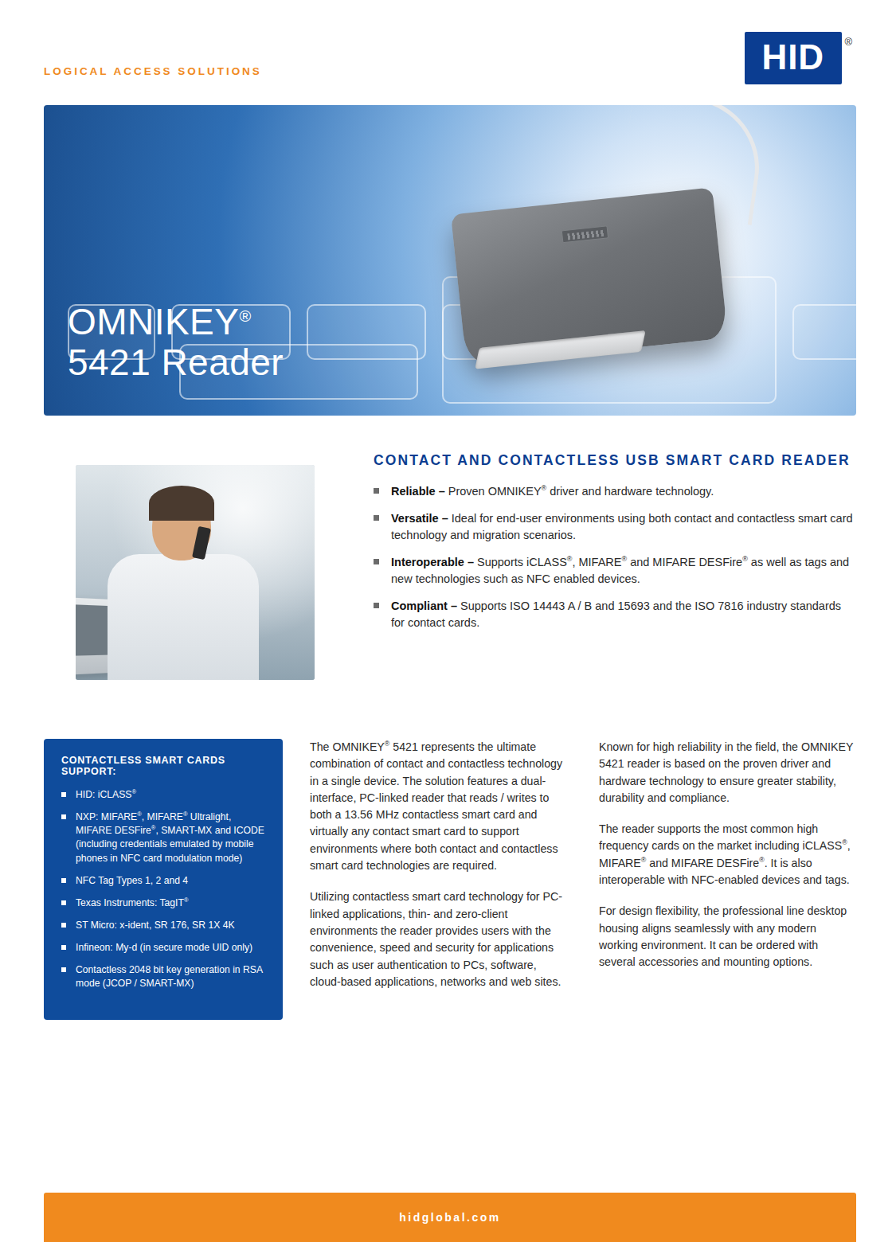Logical Access Solutions
HID®
OMNIKEY®
5421 Reader
Contact and Contactless USB Smart Card Reader
Reliable – Proven OMNIKEY® driver and hardware technology.
Versatile – Ideal for end-user environments using both contact and contactless smart card technology and migration scenarios.
Interoperable – Supports iCLASS®, MIFARE® and MIFARE DESFire® as well as tags and new technologies such as NFC enabled devices.
Compliant – Supports ISO 14443 A / B and 15693 and the ISO 7816 industry standards for contact cards.
Contactless Smart Cards Support:
HID: iCLASS®
NXP: MIFARE®, MIFARE® Ultralight, MIFARE DESFire®, SMART-MX and ICODE (including credentials emulated by mobile phones in NFC card modulation mode)
NFC Tag Types 1, 2 and 4
Texas Instruments: TagIT®
ST Micro: x-ident, SR 176, SR 1X 4K
Infineon: My-d (in secure mode UID only)
Contactless 2048 bit key generation in RSA mode (JCOP / SMART-MX)
The OMNIKEY® 5421 represents the ultimate combination of contact and contactless technology in a single device. The solution features a dual-interface, PC-linked reader that reads / writes to both a 13.56 MHz contactless smart card and virtually any contact smart card to support environments where both contact and contactless smart card technologies are required.
Utilizing contactless smart card technology for PC-linked applications, thin- and zero-client environments the reader provides users with the convenience, speed and security for applications such as user authentication to PCs, software, cloud-based applications, networks and web sites.
Known for high reliability in the field, the OMNIKEY 5421 reader is based on the proven driver and hardware technology to ensure greater stability, durability and compliance.
The reader supports the most common high frequency cards on the market including iCLASS®, MIFARE® and MIFARE DESFire®. It is also interoperable with NFC-enabled devices and tags.
For design flexibility, the professional line desktop housing aligns seamlessly with any modern working environment. It can be ordered with several accessories and mounting options.
hidglobal.com